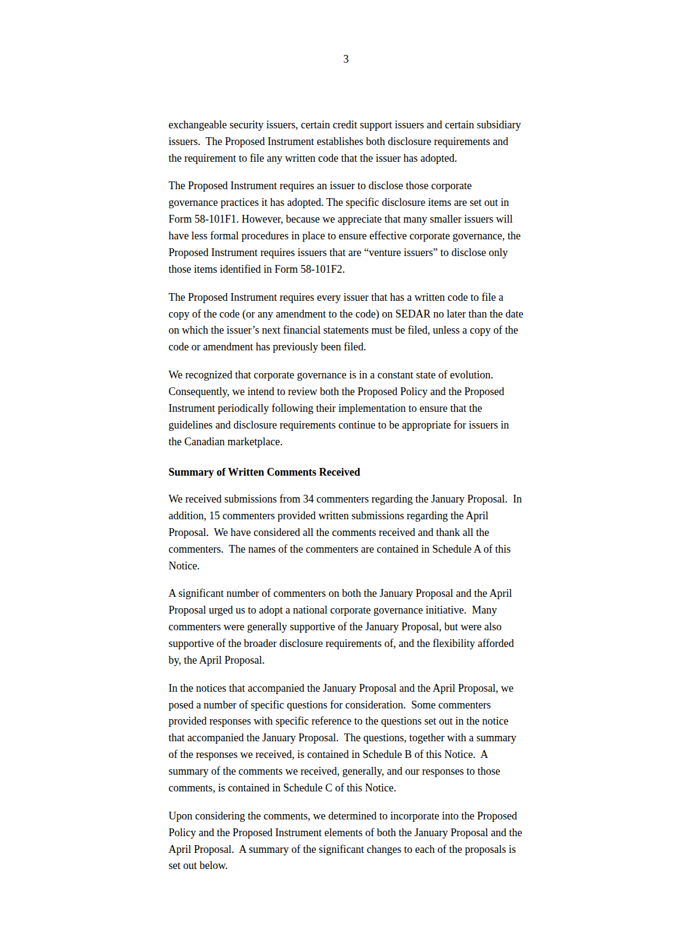3
exchangeable security issuers, certain credit support issuers and certain subsidiary issuers. The Proposed Instrument establishes both disclosure requirements and the requirement to file any written code that the issuer has adopted.
The Proposed Instrument requires an issuer to disclose those corporate governance practices it has adopted. The specific disclosure items are set out in Form 58-101F1. However, because we appreciate that many smaller issuers will have less formal procedures in place to ensure effective corporate governance, the Proposed Instrument requires issuers that are “venture issuers” to disclose only those items identified in Form 58-101F2.
The Proposed Instrument requires every issuer that has a written code to file a copy of the code (or any amendment to the code) on SEDAR no later than the date on which the issuer’s next financial statements must be filed, unless a copy of the code or amendment has previously been filed.
We recognized that corporate governance is in a constant state of evolution. Consequently, we intend to review both the Proposed Policy and the Proposed Instrument periodically following their implementation to ensure that the guidelines and disclosure requirements continue to be appropriate for issuers in the Canadian marketplace.
Summary of Written Comments Received
We received submissions from 34 commenters regarding the January Proposal. In addition, 15 commenters provided written submissions regarding the April Proposal. We have considered all the comments received and thank all the commenters. The names of the commenters are contained in Schedule A of this Notice.
A significant number of commenters on both the January Proposal and the April Proposal urged us to adopt a national corporate governance initiative. Many commenters were generally supportive of the January Proposal, but were also supportive of the broader disclosure requirements of, and the flexibility afforded by, the April Proposal.
In the notices that accompanied the January Proposal and the April Proposal, we posed a number of specific questions for consideration. Some commenters provided responses with specific reference to the questions set out in the notice that accompanied the January Proposal. The questions, together with a summary of the responses we received, is contained in Schedule B of this Notice. A summary of the comments we received, generally, and our responses to those comments, is contained in Schedule C of this Notice.
Upon considering the comments, we determined to incorporate into the Proposed Policy and the Proposed Instrument elements of both the January Proposal and the April Proposal. A summary of the significant changes to each of the proposals is set out below.